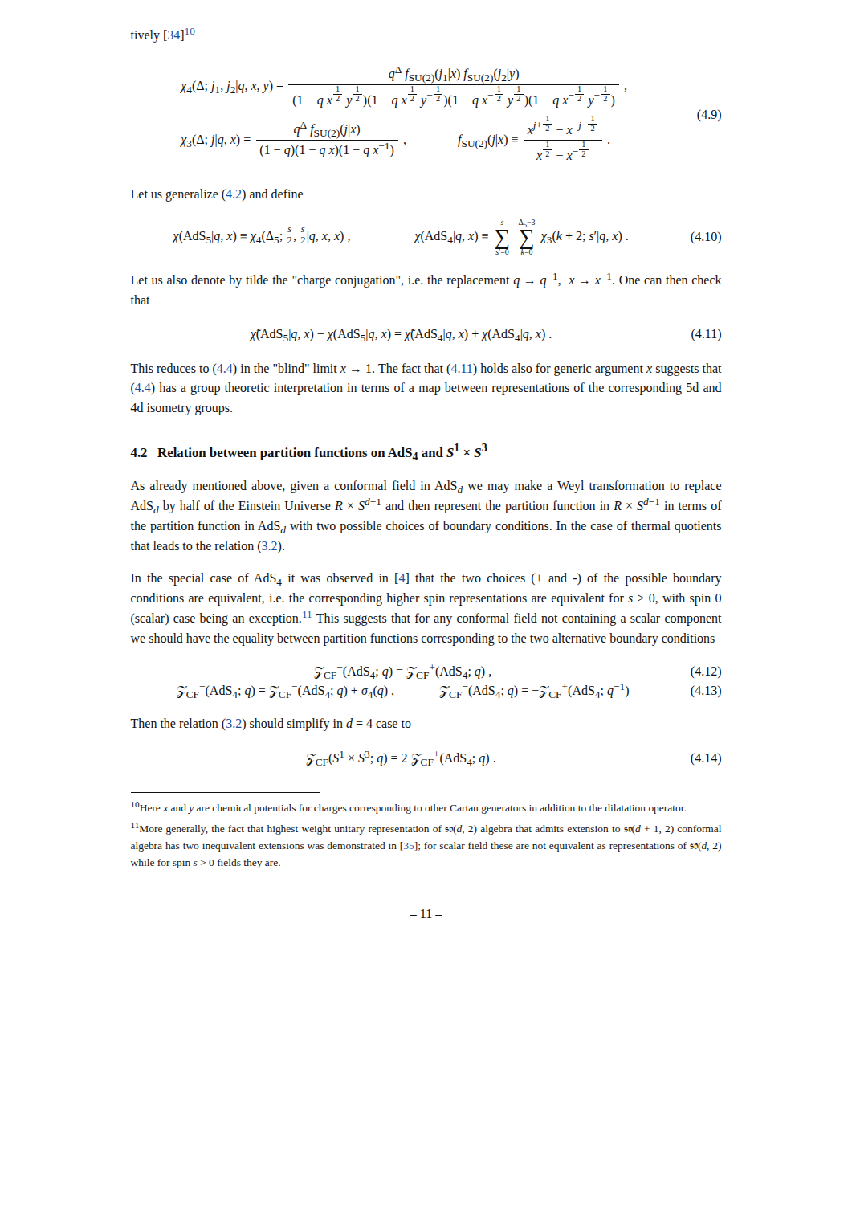tively [34]10
χ4(Δ; j1, j2|q, x, y) = qΔ fSU(2)(j1|x) fSU(2)(j2|y) (1 − q x12 y12)(1 − q x12 y−12)(1 − q x−12 y12)(1 − q x−12 y−12) ,
χ3(Δ; j|q, x) = qΔ fSU(2)(j|x) (1 − q)(1 − q x)(1 − q x−1) , fSU(2)(j|x) ≡ xj+12 − x−j−12 x12 − x−12 .
(4.9)
Let us generalize (4.2) and define
χ(AdS5|q, x) ≡ χ4(Δ5; s 2, s 2|q, x, x) , χ(AdS4|q, x) ≡ s∑s′=0 Δ5−3∑k=0 χ3(k + 2; s′|q, x) .
(4.10)
Let us also denote by tilde the "charge conjugation", i.e. the replacement q → q−1, x → x−1. One can then check that
χ̃(AdS5|q, x) − χ(AdS5|q, x) = χ̃(AdS4|q, x) + χ(AdS4|q, x) .
(4.11)
This reduces to (4.4) in the "blind" limit x → 1. The fact that (4.11) holds also for generic argument x suggests that (4.4) has a group theoretic interpretation in terms of a map between representations of the corresponding 5d and 4d isometry groups.
4.2 Relation between partition functions on AdS4 and S1 × S3
As already mentioned above, given a conformal field in AdSd we may make a Weyl transformation to replace AdSd by half of the Einstein Universe R × Sd−1 and then represent the partition function in R × Sd−1 in terms of the partition function in AdSd with two possible choices of boundary conditions. In the case of thermal quotients that leads to the relation (3.2).
In the special case of AdS4 it was observed in [4] that the two choices (+ and -) of the possible boundary conditions are equivalent, i.e. the corresponding higher spin representations are equivalent for s > 0, with spin 0 (scalar) case being an exception.11 This suggests that for any conformal field not containing a scalar component we should have the equality between partition functions corresponding to the two alternative boundary conditions
𝒵CF−(AdS4; q) = 𝒵CF+(AdS4; q) ,
(4.12)
𝒵CF−(AdS4; q) = 𝒵̃CF−(AdS4; q) + σ4(q) , 𝒵̃CF−(AdS4; q) = −𝒵CF+(AdS4; q−1)
(4.13)
Then the relation (3.2) should simplify in d = 4 case to
𝒵CF(S1 × S3; q) = 2 𝒵CF+(AdS4; q) .
(4.14)
10Here x and y are chemical potentials for charges corresponding to other Cartan generators in addition to the dilatation operator.
11More generally, the fact that highest weight unitary representation of 𝔰𝔬(d, 2) algebra that admits extension to 𝔰𝔬(d + 1, 2) conformal algebra has two inequivalent extensions was demonstrated in [35]; for scalar field these are not equivalent as representations of 𝔰𝔬(d, 2) while for spin s > 0 fields they are.
– 11 –